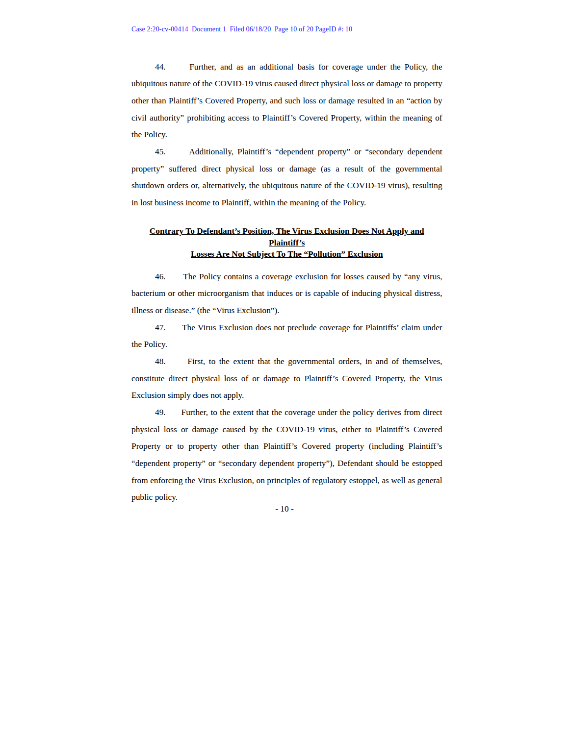Case 2:20-cv-00414 Document 1 Filed 06/18/20 Page 10 of 20 PageID #: 10
44. Further, and as an additional basis for coverage under the Policy, the ubiquitous nature of the COVID-19 virus caused direct physical loss or damage to property other than Plaintiff’s Covered Property, and such loss or damage resulted in an “action by civil authority” prohibiting access to Plaintiff’s Covered Property, within the meaning of the Policy.
45. Additionally, Plaintiff’s “dependent property” or “secondary dependent property” suffered direct physical loss or damage (as a result of the governmental shutdown orders or, alternatively, the ubiquitous nature of the COVID-19 virus), resulting in lost business income to Plaintiff, within the meaning of the Policy.
Contrary To Defendant’s Position, The Virus Exclusion Does Not Apply and Plaintiff’s Losses Are Not Subject To The “Pollution” Exclusion
46. The Policy contains a coverage exclusion for losses caused by “any virus, bacterium or other microorganism that induces or is capable of inducing physical distress, illness or disease.” (the “Virus Exclusion”).
47. The Virus Exclusion does not preclude coverage for Plaintiffs’ claim under the Policy.
48. First, to the extent that the governmental orders, in and of themselves, constitute direct physical loss of or damage to Plaintiff’s Covered Property, the Virus Exclusion simply does not apply.
49. Further, to the extent that the coverage under the policy derives from direct physical loss or damage caused by the COVID-19 virus, either to Plaintiff’s Covered Property or to property other than Plaintiff’s Covered property (including Plaintiff’s “dependent property” or “secondary dependent property”), Defendant should be estopped from enforcing the Virus Exclusion, on principles of regulatory estoppel, as well as general public policy.
- 10 -